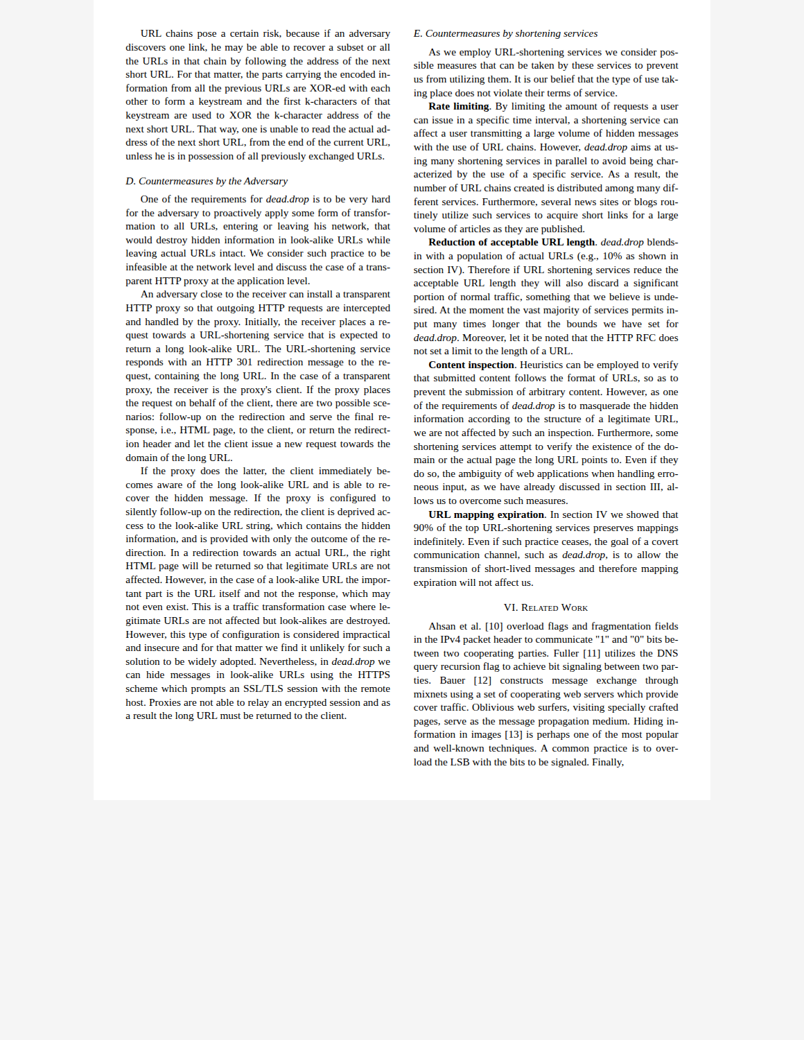URL chains pose a certain risk, because if an adversary discovers one link, he may be able to recover a subset or all the URLs in that chain by following the address of the next short URL. For that matter, the parts carrying the encoded information from all the previous URLs are XOR-ed with each other to form a keystream and the first k-characters of that keystream are used to XOR the k-character address of the next short URL. That way, one is unable to read the actual address of the next short URL, from the end of the current URL, unless he is in possession of all previously exchanged URLs.
D. Countermeasures by the Adversary
One of the requirements for dead.drop is to be very hard for the adversary to proactively apply some form of transformation to all URLs, entering or leaving his network, that would destroy hidden information in look-alike URLs while leaving actual URLs intact. We consider such practice to be infeasible at the network level and discuss the case of a transparent HTTP proxy at the application level.
An adversary close to the receiver can install a transparent HTTP proxy so that outgoing HTTP requests are intercepted and handled by the proxy. Initially, the receiver places a request towards a URL-shortening service that is expected to return a long look-alike URL. The URL-shortening service responds with an HTTP 301 redirection message to the request, containing the long URL. In the case of a transparent proxy, the receiver is the proxy's client. If the proxy places the request on behalf of the client, there are two possible scenarios: follow-up on the redirection and serve the final response, i.e., HTML page, to the client, or return the redirection header and let the client issue a new request towards the domain of the long URL.
If the proxy does the latter, the client immediately becomes aware of the long look-alike URL and is able to recover the hidden message. If the proxy is configured to silently follow-up on the redirection, the client is deprived access to the look-alike URL string, which contains the hidden information, and is provided with only the outcome of the redirection. In a redirection towards an actual URL, the right HTML page will be returned so that legitimate URLs are not affected. However, in the case of a look-alike URL the important part is the URL itself and not the response, which may not even exist. This is a traffic transformation case where legitimate URLs are not affected but look-alikes are destroyed. However, this type of configuration is considered impractical and insecure and for that matter we find it unlikely for such a solution to be widely adopted. Nevertheless, in dead.drop we can hide messages in look-alike URLs using the HTTPS scheme which prompts an SSL/TLS session with the remote host. Proxies are not able to relay an encrypted session and as a result the long URL must be returned to the client.
E. Countermeasures by shortening services
As we employ URL-shortening services we consider possible measures that can be taken by these services to prevent us from utilizing them. It is our belief that the type of use taking place does not violate their terms of service.
Rate limiting. By limiting the amount of requests a user can issue in a specific time interval, a shortening service can affect a user transmitting a large volume of hidden messages with the use of URL chains. However, dead.drop aims at using many shortening services in parallel to avoid being characterized by the use of a specific service. As a result, the number of URL chains created is distributed among many different services. Furthermore, several news sites or blogs routinely utilize such services to acquire short links for a large volume of articles as they are published.
Reduction of acceptable URL length. dead.drop blends-in with a population of actual URLs (e.g., 10% as shown in section IV). Therefore if URL shortening services reduce the acceptable URL length they will also discard a significant portion of normal traffic, something that we believe is undesired. At the moment the vast majority of services permits input many times longer that the bounds we have set for dead.drop. Moreover, let it be noted that the HTTP RFC does not set a limit to the length of a URL.
Content inspection. Heuristics can be employed to verify that submitted content follows the format of URLs, so as to prevent the submission of arbitrary content. However, as one of the requirements of dead.drop is to masquerade the hidden information according to the structure of a legitimate URL, we are not affected by such an inspection. Furthermore, some shortening services attempt to verify the existence of the domain or the actual page the long URL points to. Even if they do so, the ambiguity of web applications when handling erroneous input, as we have already discussed in section III, allows us to overcome such measures.
URL mapping expiration. In section IV we showed that 90% of the top URL-shortening services preserves mappings indefinitely. Even if such practice ceases, the goal of a covert communication channel, such as dead.drop, is to allow the transmission of short-lived messages and therefore mapping expiration will not affect us.
VI. Related Work
Ahsan et al. [10] overload flags and fragmentation fields in the IPv4 packet header to communicate "1" and "0" bits between two cooperating parties. Fuller [11] utilizes the DNS query recursion flag to achieve bit signaling between two parties. Bauer [12] constructs message exchange through mixnets using a set of cooperating web servers which provide cover traffic. Oblivious web surfers, visiting specially crafted pages, serve as the message propagation medium. Hiding information in images [13] is perhaps one of the most popular and well-known techniques. A common practice is to overload the LSB with the bits to be signaled. Finally,